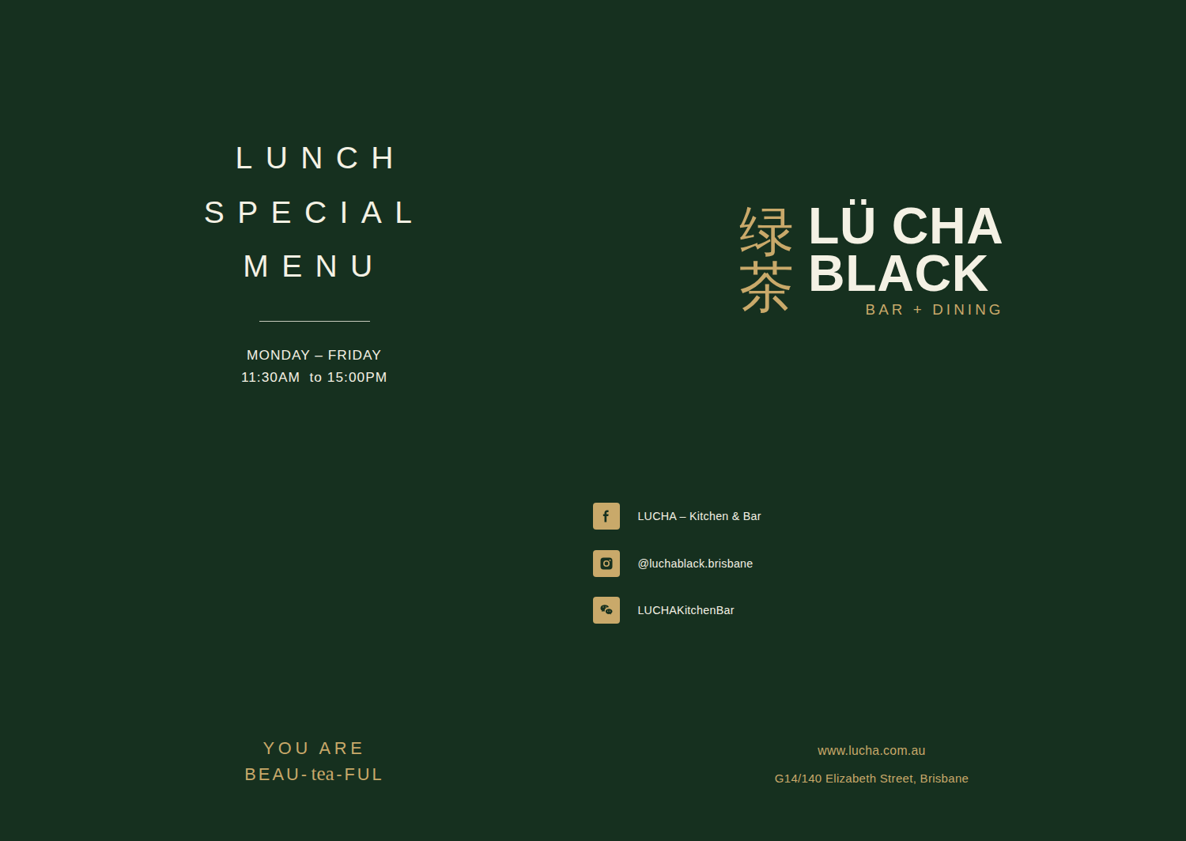LUNCH
SPECIAL
MENU
MONDAY – FRIDAY
11:30AM to 15:00PM
绿
茶
LÜ CHA
BLACK
BAR + DINING
LUCHA – Kitchen & Bar
@luchablack.brisbane
LUCHAKitchenBar
YOU ARE BEAU-tea-FUL
www.lucha.com.au
G14/140 Elizabeth Street, Brisbane